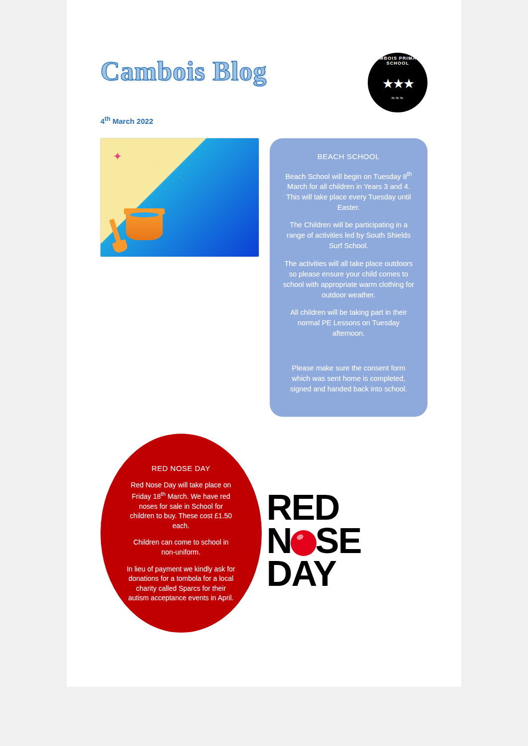Cambois Blog
Cambois Primary School ★★★ ≈≈≈
4th March 2022
✦
·· ·· ·· ··
Beach School
Beach School will begin on Tuesday 8th March for all children in Years 3 and 4. This will take place every Tuesday until Easter.
The Children will be participating in a range of activities led by South Shields Surf School.
The activities will all take place outdoors so please ensure your child comes to school with appropriate warm clothing for outdoor weather.
All children will be taking part in their normal PE Lessons on Tuesday afternoon.
Please make sure the consent form which was sent home is completed, signed and handed back into school.
Red Nose Day
Red Nose Day will take place on Friday 18th March. We have red noses for sale in School for children to buy. These cost £1.50 each.
Children can come to school in non-uniform.
In lieu of payment we kindly ask for donations for a tombola for a local charity called Sparcs for their autism acceptance events in April.
RED
N SE
DAY